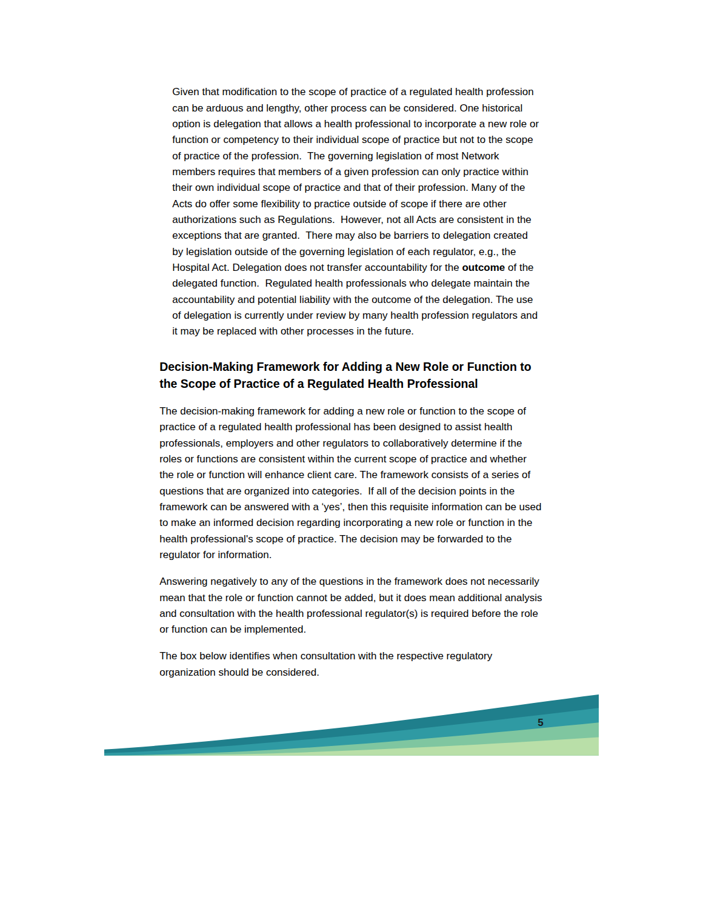Given that modification to the scope of practice of a regulated health profession can be arduous and lengthy, other process can be considered. One historical option is delegation that allows a health professional to incorporate a new role or function or competency to their individual scope of practice but not to the scope of practice of the profession. The governing legislation of most Network members requires that members of a given profession can only practice within their own individual scope of practice and that of their profession. Many of the Acts do offer some flexibility to practice outside of scope if there are other authorizations such as Regulations. However, not all Acts are consistent in the exceptions that are granted. There may also be barriers to delegation created by legislation outside of the governing legislation of each regulator, e.g., the Hospital Act. Delegation does not transfer accountability for the outcome of the delegated function. Regulated health professionals who delegate maintain the accountability and potential liability with the outcome of the delegation. The use of delegation is currently under review by many health profession regulators and it may be replaced with other processes in the future.
Decision-Making Framework for Adding a New Role or Function to the Scope of Practice of a Regulated Health Professional
The decision-making framework for adding a new role or function to the scope of practice of a regulated health professional has been designed to assist health professionals, employers and other regulators to collaboratively determine if the roles or functions are consistent within the current scope of practice and whether the role or function will enhance client care. The framework consists of a series of questions that are organized into categories. If all of the decision points in the framework can be answered with a ‘yes’, then this requisite information can be used to make an informed decision regarding incorporating a new role or function in the health professional's scope of practice. The decision may be forwarded to the regulator for information.
Answering negatively to any of the questions in the framework does not necessarily mean that the role or function cannot be added, but it does mean additional analysis and consultation with the health professional regulator(s) is required before the role or function can be implemented.
The box below identifies when consultation with the respective regulatory organization should be considered.
5